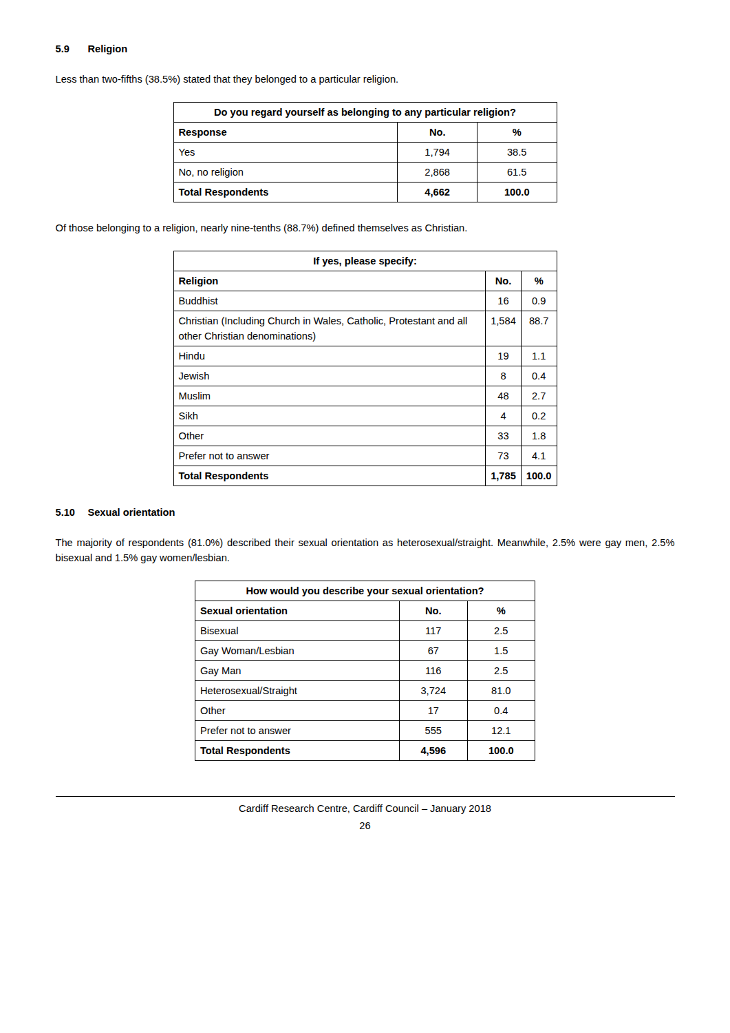5.9 Religion
Less than two-fifths (38.5%) stated that they belonged to a particular religion.
Do you regard yourself as belonging to any particular religion?
| Response | No. | % |
| --- | --- | --- |
| Yes | 1,794 | 38.5 |
| No, no religion | 2,868 | 61.5 |
| Total Respondents | 4,662 | 100.0 |
Of those belonging to a religion, nearly nine-tenths (88.7%) defined themselves as Christian.
If yes, please specify:
| Religion | No. | % |
| --- | --- | --- |
| Buddhist | 16 | 0.9 |
| Christian (Including Church in Wales, Catholic, Protestant and all other Christian denominations) | 1,584 | 88.7 |
| Hindu | 19 | 1.1 |
| Jewish | 8 | 0.4 |
| Muslim | 48 | 2.7 |
| Sikh | 4 | 0.2 |
| Other | 33 | 1.8 |
| Prefer not to answer | 73 | 4.1 |
| Total Respondents | 1,785 | 100.0 |
5.10 Sexual orientation
The majority of respondents (81.0%) described their sexual orientation as heterosexual/straight. Meanwhile, 2.5% were gay men, 2.5% bisexual and 1.5% gay women/lesbian.
How would you describe your sexual orientation?
| Sexual orientation | No. | % |
| --- | --- | --- |
| Bisexual | 117 | 2.5 |
| Gay Woman/Lesbian | 67 | 1.5 |
| Gay Man | 116 | 2.5 |
| Heterosexual/Straight | 3,724 | 81.0 |
| Other | 17 | 0.4 |
| Prefer not to answer | 555 | 12.1 |
| Total Respondents | 4,596 | 100.0 |
Cardiff Research Centre, Cardiff Council – January 2018
26